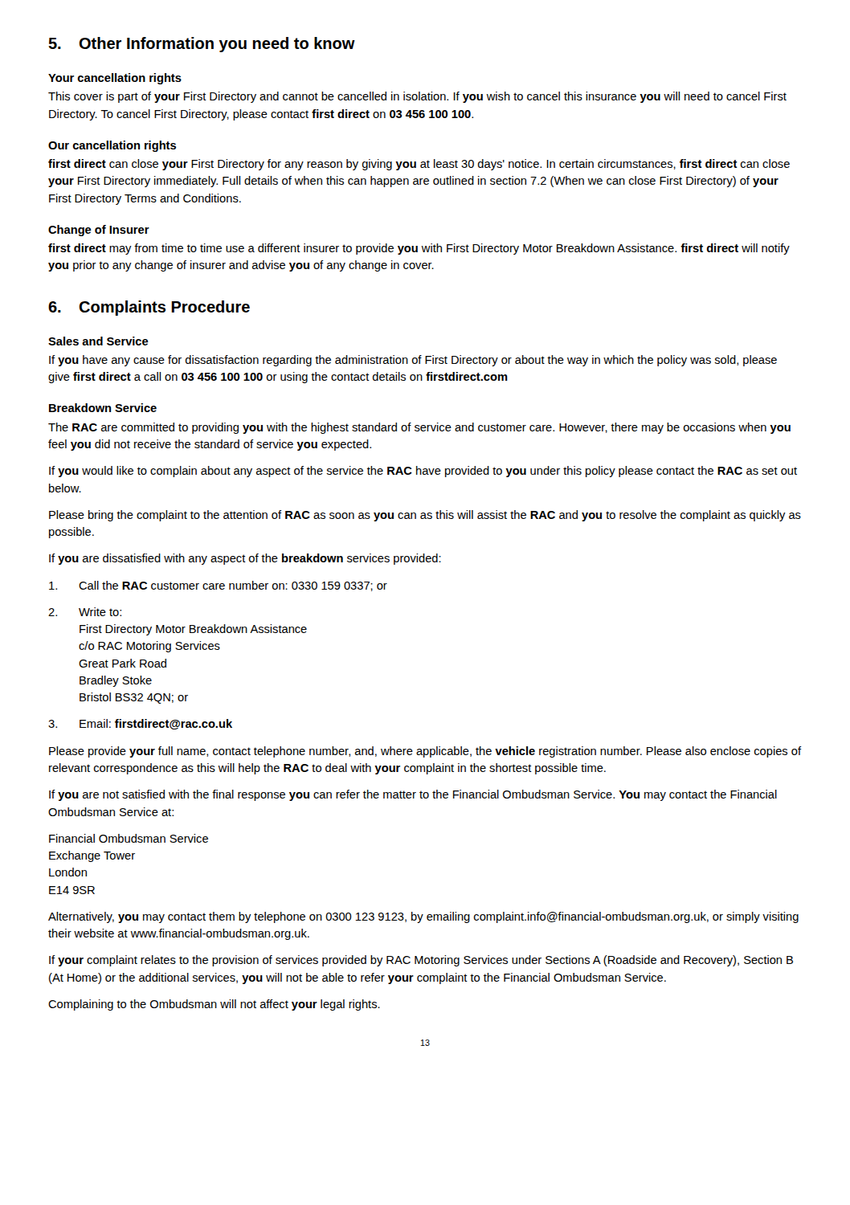5. Other Information you need to know
Your cancellation rights
This cover is part of your First Directory and cannot be cancelled in isolation. If you wish to cancel this insurance you will need to cancel First Directory. To cancel First Directory, please contact first direct on 03 456 100 100.
Our cancellation rights
first direct can close your First Directory for any reason by giving you at least 30 days' notice. In certain circumstances, first direct can close your First Directory immediately. Full details of when this can happen are outlined in section 7.2 (When we can close First Directory) of your First Directory Terms and Conditions.
Change of Insurer
first direct may from time to time use a different insurer to provide you with First Directory Motor Breakdown Assistance. first direct will notify you prior to any change of insurer and advise you of any change in cover.
6. Complaints Procedure
Sales and Service
If you have any cause for dissatisfaction regarding the administration of First Directory or about the way in which the policy was sold, please give first direct a call on 03 456 100 100 or using the contact details on firstdirect.com
Breakdown Service
The RAC are committed to providing you with the highest standard of service and customer care. However, there may be occasions when you feel you did not receive the standard of service you expected.
If you would like to complain about any aspect of the service the RAC have provided to you under this policy please contact the RAC as set out below.
Please bring the complaint to the attention of RAC as soon as you can as this will assist the RAC and you to resolve the complaint as quickly as possible.
If you are dissatisfied with any aspect of the breakdown services provided:
1. Call the RAC customer care number on: 0330 159 0337; or
2. Write to:
First Directory Motor Breakdown Assistance
c/o RAC Motoring Services
Great Park Road
Bradley Stoke
Bristol BS32 4QN; or
3. Email: firstdirect@rac.co.uk
Please provide your full name, contact telephone number, and, where applicable, the vehicle registration number. Please also enclose copies of relevant correspondence as this will help the RAC to deal with your complaint in the shortest possible time.
If you are not satisfied with the final response you can refer the matter to the Financial Ombudsman Service. You may contact the Financial Ombudsman Service at:
Financial Ombudsman Service
Exchange Tower
London
E14 9SR
Alternatively, you may contact them by telephone on 0300 123 9123, by emailing complaint.info@financial-ombudsman.org.uk, or simply visiting their website at www.financial-ombudsman.org.uk.
If your complaint relates to the provision of services provided by RAC Motoring Services under Sections A (Roadside and Recovery), Section B (At Home) or the additional services, you will not be able to refer your complaint to the Financial Ombudsman Service.
Complaining to the Ombudsman will not affect your legal rights.
13